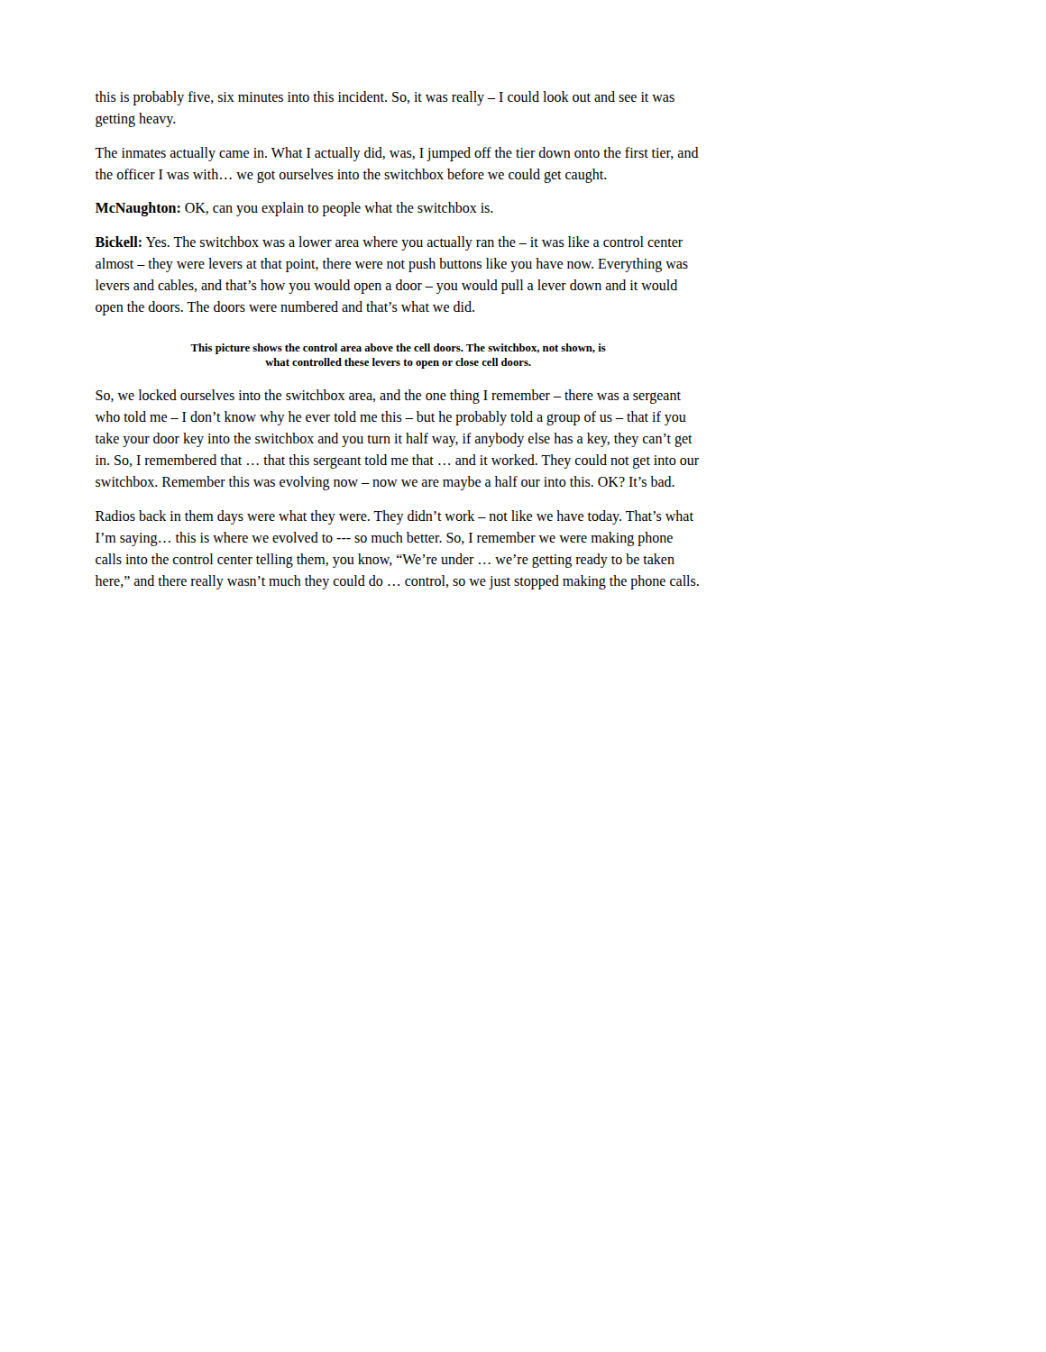this is probably five, six minutes into this incident. So, it was really – I could look out and see it was getting heavy.
The inmates actually came in. What I actually did, was, I jumped off the tier down onto the first tier, and the officer I was with… we got ourselves into the switchbox before we could get caught.
McNaughton: OK, can you explain to people what the switchbox is.
Bickell: Yes. The switchbox was a lower area where you actually ran the – it was like a control center almost – they were levers at that point, there were not push buttons like you have now. Everything was levers and cables, and that’s how you would open a door – you would pull a lever down and it would open the doors. The doors were numbered and that’s what we did.
This picture shows the control area above the cell doors. The switchbox, not shown, is
what controlled these levers to open or close cell doors.
So, we locked ourselves into the switchbox area, and the one thing I remember – there was a sergeant who told me – I don’t know why he ever told me this – but he probably told a group of us – that if you take your door key into the switchbox and you turn it half way, if anybody else has a key, they can’t get in. So, I remembered that … that this sergeant told me that … and it worked. They could not get into our switchbox. Remember this was evolving now – now we are maybe a half our into this. OK? It’s bad.
Radios back in them days were what they were. They didn’t work – not like we have today. That’s what I’m saying… this is where we evolved to --- so much better. So, I remember we were making phone calls into the control center telling them, you know, “We’re under … we’re getting ready to be taken here,” and there really wasn’t much they could do … control, so we just stopped making the phone calls.